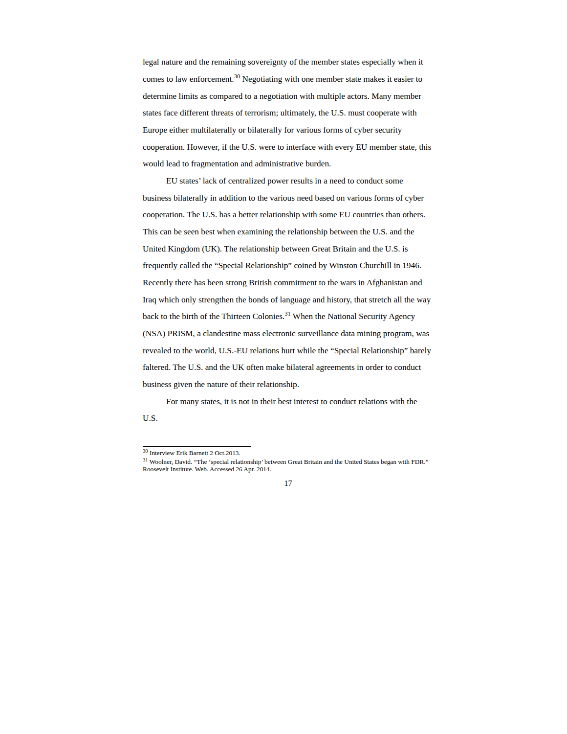legal nature and the remaining sovereignty of the member states especially when it comes to law enforcement.30 Negotiating with one member state makes it easier to determine limits as compared to a negotiation with multiple actors. Many member states face different threats of terrorism; ultimately, the U.S. must cooperate with Europe either multilaterally or bilaterally for various forms of cyber security cooperation. However, if the U.S. were to interface with every EU member state, this would lead to fragmentation and administrative burden.
EU states’ lack of centralized power results in a need to conduct some business bilaterally in addition to the various need based on various forms of cyber cooperation. The U.S. has a better relationship with some EU countries than others. This can be seen best when examining the relationship between the U.S. and the United Kingdom (UK). The relationship between Great Britain and the U.S. is frequently called the “Special Relationship” coined by Winston Churchill in 1946. Recently there has been strong British commitment to the wars in Afghanistan and Iraq which only strengthen the bonds of language and history, that stretch all the way back to the birth of the Thirteen Colonies.31 When the National Security Agency (NSA) PRISM, a clandestine mass electronic surveillance data mining program, was revealed to the world, U.S.-EU relations hurt while the “Special Relationship” barely faltered. The U.S. and the UK often make bilateral agreements in order to conduct business given the nature of their relationship.
For many states, it is not in their best interest to conduct relations with the U.S.
30 Interview Erik Barnett 2 Oct.2013.
31 Woolner, David. “The ‘special relationship’ between Great Britain and the United States began with FDR.” Roosevelt Institute. Web. Accessed 26 Apr. 2014.
17